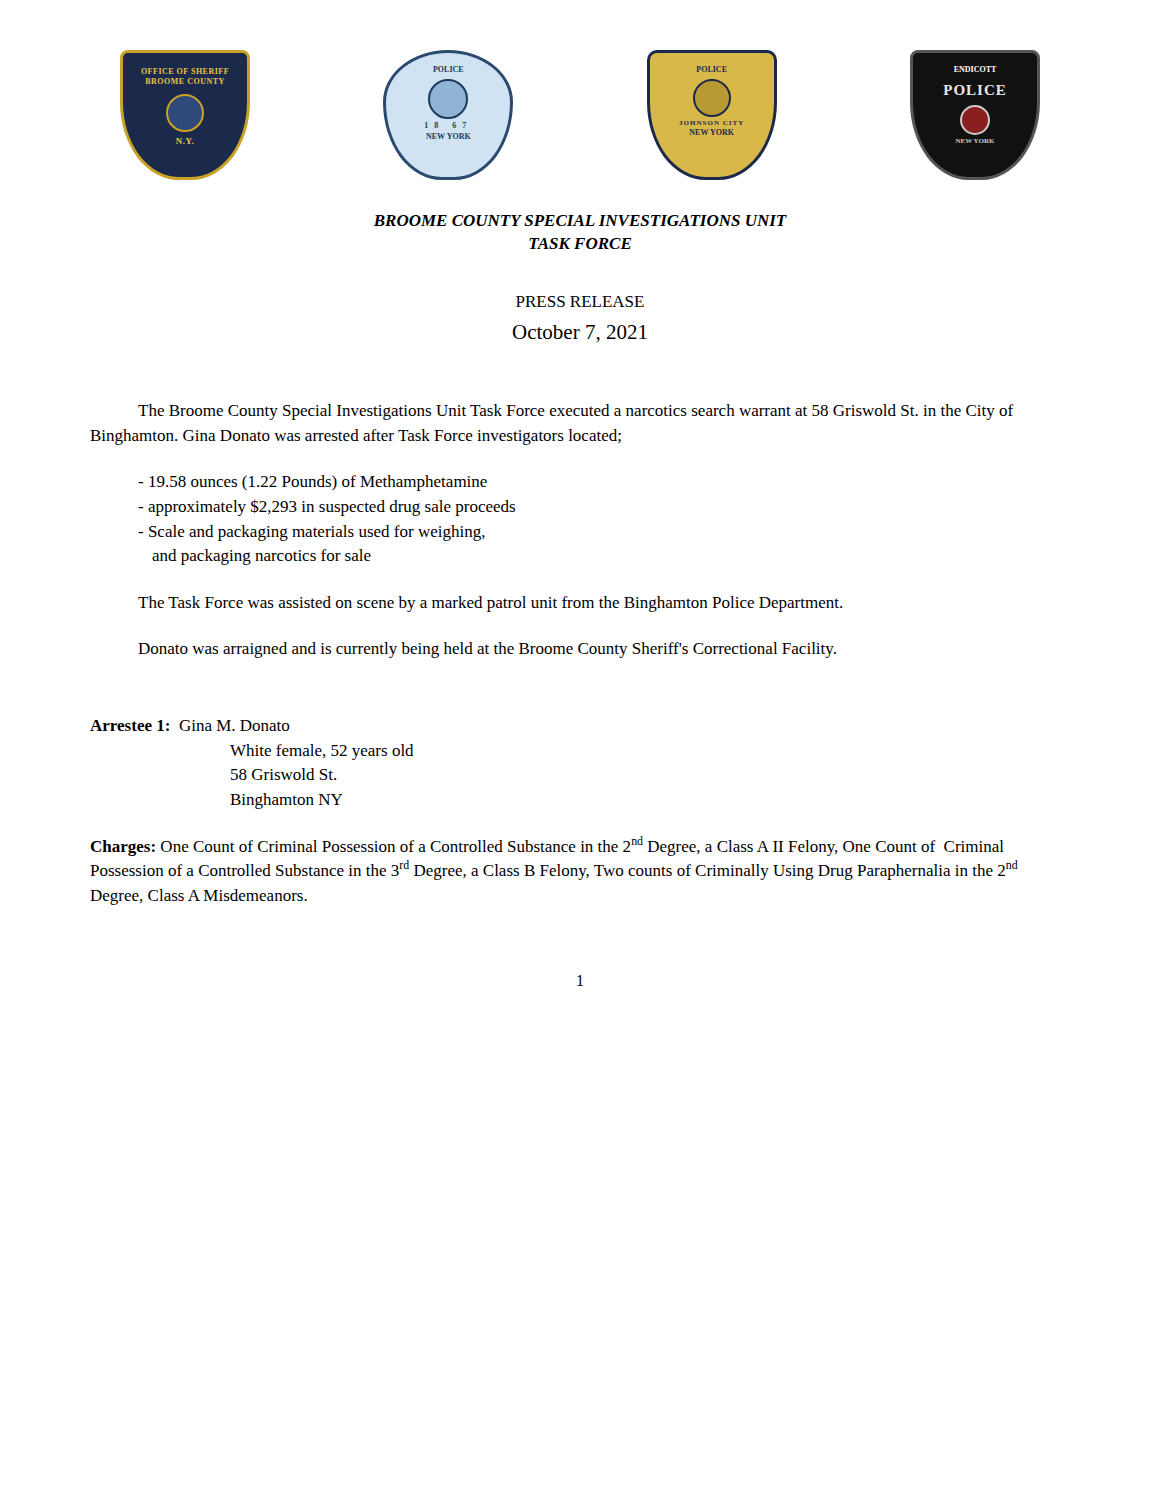OFFICE OF SHERIFF
BROOME COUNTY
N.Y.
POLICE
18 67
NEW YORK
POLICE
JOHNSON CITY
NEW YORK
ENDICOTT
POLICE
NEW YORK
BROOME COUNTY SPECIAL INVESTIGATIONS UNIT
TASK FORCE
PRESS RELEASE
October 7, 2021
The Broome County Special Investigations Unit Task Force executed a narcotics search warrant at 58 Griswold St. in the City of Binghamton. Gina Donato was arrested after Task Force investigators located;
- 19.58 ounces (1.22 Pounds) of Methamphetamine
- approximately $2,293 in suspected drug sale proceeds
- Scale and packaging materials used for weighing,and packaging narcotics for sale
The Task Force was assisted on scene by a marked patrol unit from the Binghamton Police Department.
Donato was arraigned and is currently being held at the Broome County Sheriff's Correctional Facility.
Arrestee 1: Gina M. Donato
White female, 52 years old
58 Griswold St.
Binghamton NY
Charges: One Count of Criminal Possession of a Controlled Substance in the 2nd Degree, a Class A II Felony, One Count of Criminal Possession of a Controlled Substance in the 3rd Degree, a Class B Felony, Two counts of Criminally Using Drug Paraphernalia in the 2nd Degree, Class A Misdemeanors.
1